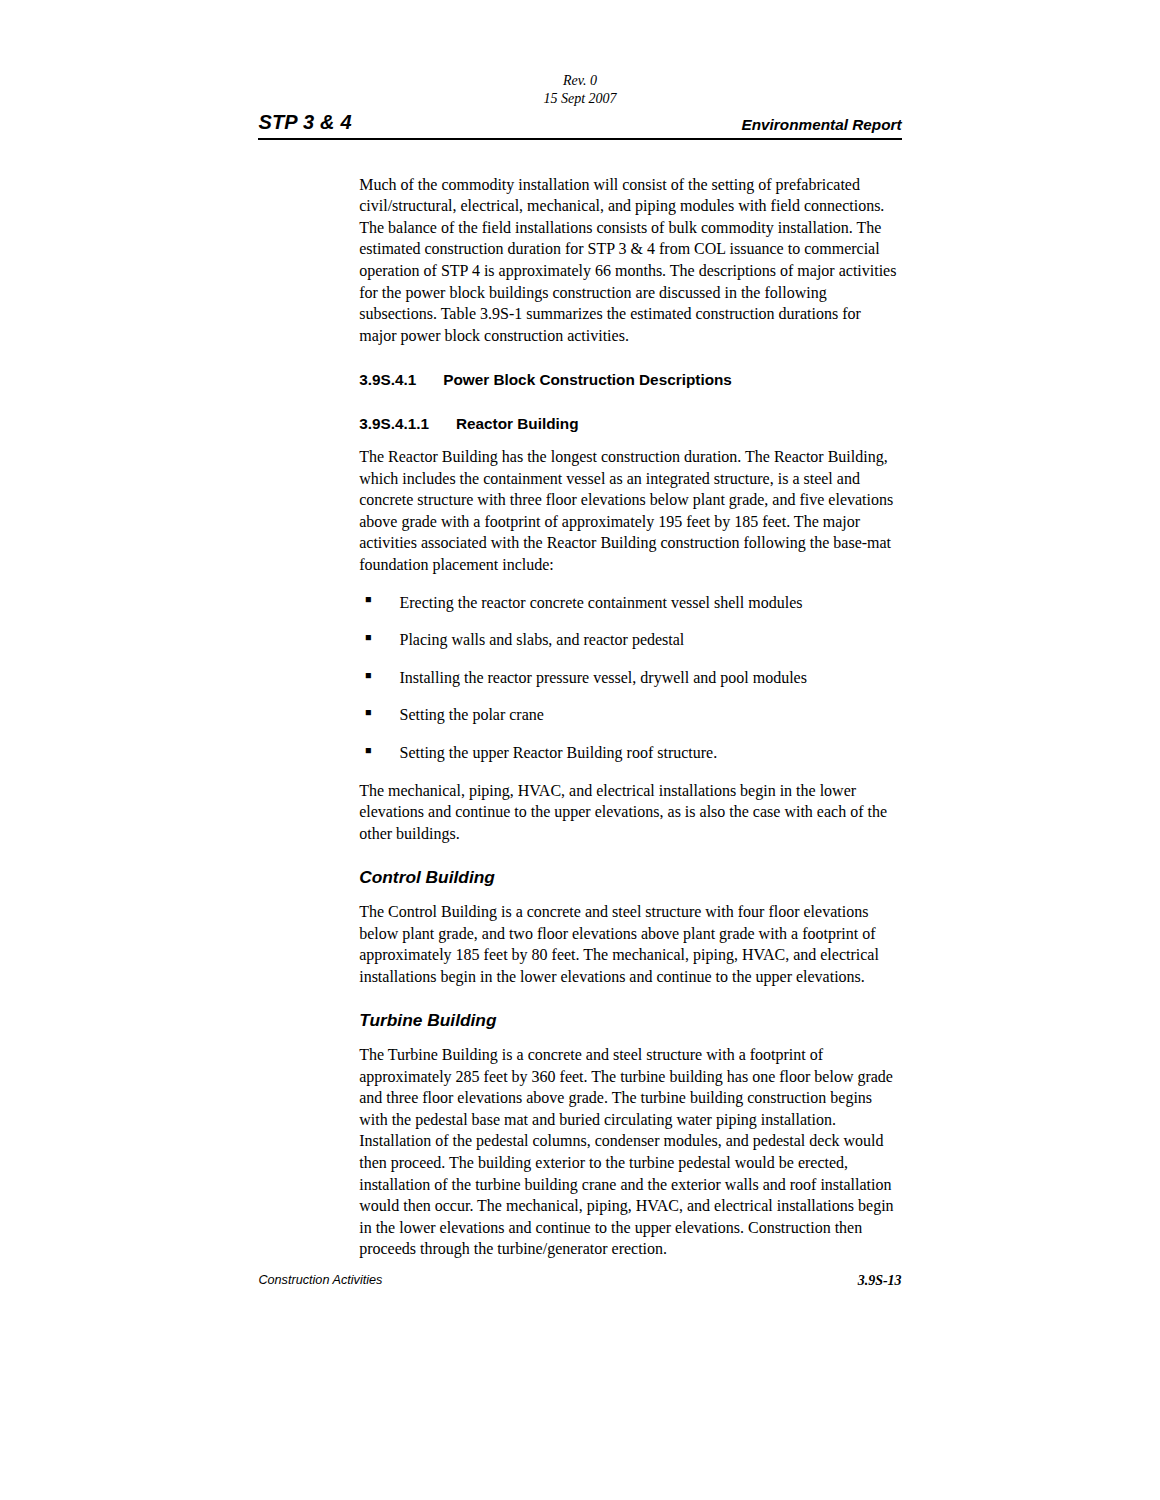Rev. 0
15 Sept 2007
STP 3 & 4
Environmental Report
Much of the commodity installation will consist of the setting of prefabricated civil/structural, electrical, mechanical, and piping modules with field connections. The balance of the field installations consists of bulk commodity installation. The estimated construction duration for STP 3 & 4 from COL issuance to commercial operation of STP 4 is approximately 66 months. The descriptions of major activities for the power block buildings construction are discussed in the following subsections. Table 3.9S-1 summarizes the estimated construction durations for major power block construction activities.
3.9S.4.1 Power Block Construction Descriptions
3.9S.4.1.1 Reactor Building
The Reactor Building has the longest construction duration. The Reactor Building, which includes the containment vessel as an integrated structure, is a steel and concrete structure with three floor elevations below plant grade, and five elevations above grade with a footprint of approximately 195 feet by 185 feet. The major activities associated with the Reactor Building construction following the base-mat foundation placement include:
Erecting the reactor concrete containment vessel shell modules
Placing walls and slabs, and reactor pedestal
Installing the reactor pressure vessel, drywell and pool modules
Setting the polar crane
Setting the upper Reactor Building roof structure.
The mechanical, piping, HVAC, and electrical installations begin in the lower elevations and continue to the upper elevations, as is also the case with each of the other buildings.
Control Building
The Control Building is a concrete and steel structure with four floor elevations below plant grade, and two floor elevations above plant grade with a footprint of approximately 185 feet by 80 feet. The mechanical, piping, HVAC, and electrical installations begin in the lower elevations and continue to the upper elevations.
Turbine Building
The Turbine Building is a concrete and steel structure with a footprint of approximately 285 feet by 360 feet. The turbine building has one floor below grade and three floor elevations above grade. The turbine building construction begins with the pedestal base mat and buried circulating water piping installation. Installation of the pedestal columns, condenser modules, and pedestal deck would then proceed. The building exterior to the turbine pedestal would be erected, installation of the turbine building crane and the exterior walls and roof installation would then occur. The mechanical, piping, HVAC, and electrical installations begin in the lower elevations and continue to the upper elevations. Construction then proceeds through the turbine/generator erection.
Construction Activities
3.9S-13